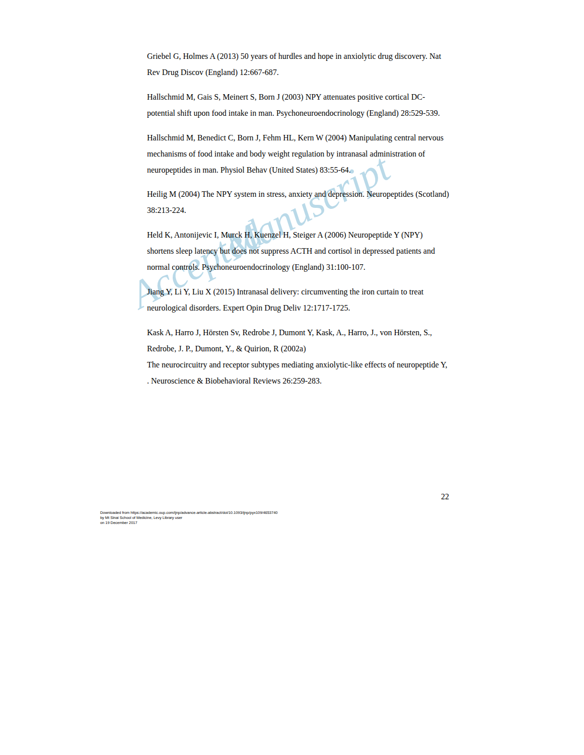Accepted Manuscript
Griebel G, Holmes A (2013) 50 years of hurdles and hope in anxiolytic drug discovery. Nat Rev Drug Discov (England) 12:667-687.
Hallschmid M, Gais S, Meinert S, Born J (2003) NPY attenuates positive cortical DC-potential shift upon food intake in man. Psychoneuroendocrinology (England) 28:529-539.
Hallschmid M, Benedict C, Born J, Fehm HL, Kern W (2004) Manipulating central nervous mechanisms of food intake and body weight regulation by intranasal administration of neuropeptides in man. Physiol Behav (United States) 83:55-64.
Heilig M (2004) The NPY system in stress, anxiety and depression. Neuropeptides (Scotland) 38:213-224.
Held K, Antonijevic I, Murck H, Kuenzel H, Steiger A (2006) Neuropeptide Y (NPY) shortens sleep latency but does not suppress ACTH and cortisol in depressed patients and normal controls. Psychoneuroendocrinology (England) 31:100-107.
Jiang Y, Li Y, Liu X (2015) Intranasal delivery: circumventing the iron curtain to treat neurological disorders. Expert Opin Drug Deliv 12:1717-1725.
Kask A, Harro J, Hörsten Sv, Redrobe J, Dumont Y, Kask, A., Harro, J., von Hörsten, S., Redrobe, J. P., Dumont, Y., & Quirion, R (2002a)
The neurocircuitry and receptor subtypes mediating anxiolytic-like effects of neuropeptide Y, . Neuroscience & Biobehavioral Reviews 26:259-283.
22
Downloaded from https://academic.oup.com/ijnp/advance-article-abstract/doi/10.1093/ijnp/pyx109/4653740
by Mt Sinai School of Medicine, Levy Library user
on 19 December 2017